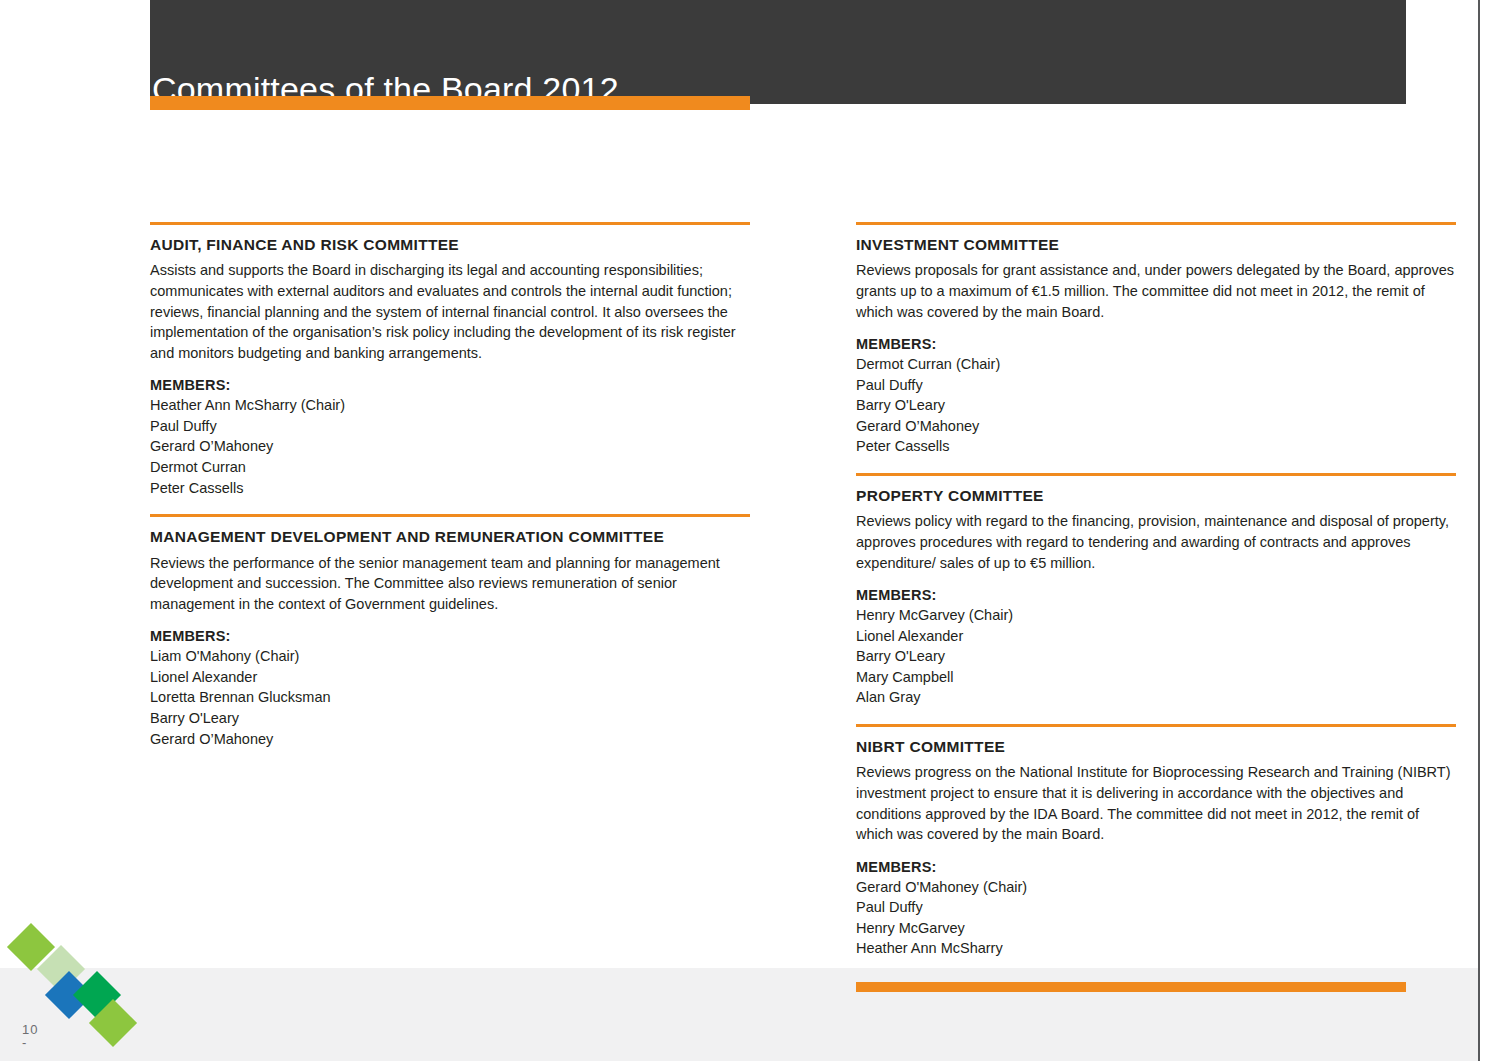Committees of the Board 2012
Audit, Finance and Risk Committee
Assists and supports the Board in discharging its legal and accounting responsibilities; communicates with external auditors and evaluates and controls the internal audit function; reviews, financial planning and the system of internal financial control. It also oversees the implementation of the organisation’s risk policy including the development of its risk register and monitors budgeting and banking arrangements.
Members:
Heather Ann McSharry (Chair)
Paul Duffy
Gerard O’Mahoney
Dermot Curran
Peter Cassells
Management Development and Remuneration Committee
Reviews the performance of the senior management team and planning for management development and succession. The Committee also reviews remuneration of senior management in the context of Government guidelines.
Members:
Liam O'Mahony (Chair)
Lionel Alexander
Loretta Brennan Glucksman
Barry O'Leary
Gerard O’Mahoney
Investment Committee
Reviews proposals for grant assistance and, under powers delegated by the Board, approves grants up to a maximum of €1.5 million. The committee did not meet in 2012, the remit of which was covered by the main Board.
Members:
Dermot Curran (Chair)
Paul Duffy
Barry O'Leary
Gerard O’Mahoney
Peter Cassells
Property Committee
Reviews policy with regard to the financing, provision, maintenance and disposal of property, approves procedures with regard to tendering and awarding of contracts and approves expenditure/ sales of up to €5 million.
Members:
Henry McGarvey (Chair)
Lionel Alexander
Barry O'Leary
Mary Campbell
Alan Gray
NIBRT Committee
Reviews progress on the National Institute for Bioprocessing Research and Training (NIBRT) investment project to ensure that it is delivering in accordance with the objectives and conditions approved by the IDA Board. The committee did not meet in 2012, the remit of which was covered by the main Board.
Members:
Gerard O'Mahoney (Chair)
Paul Duffy
Henry McGarvey
Heather Ann McSharry
10-